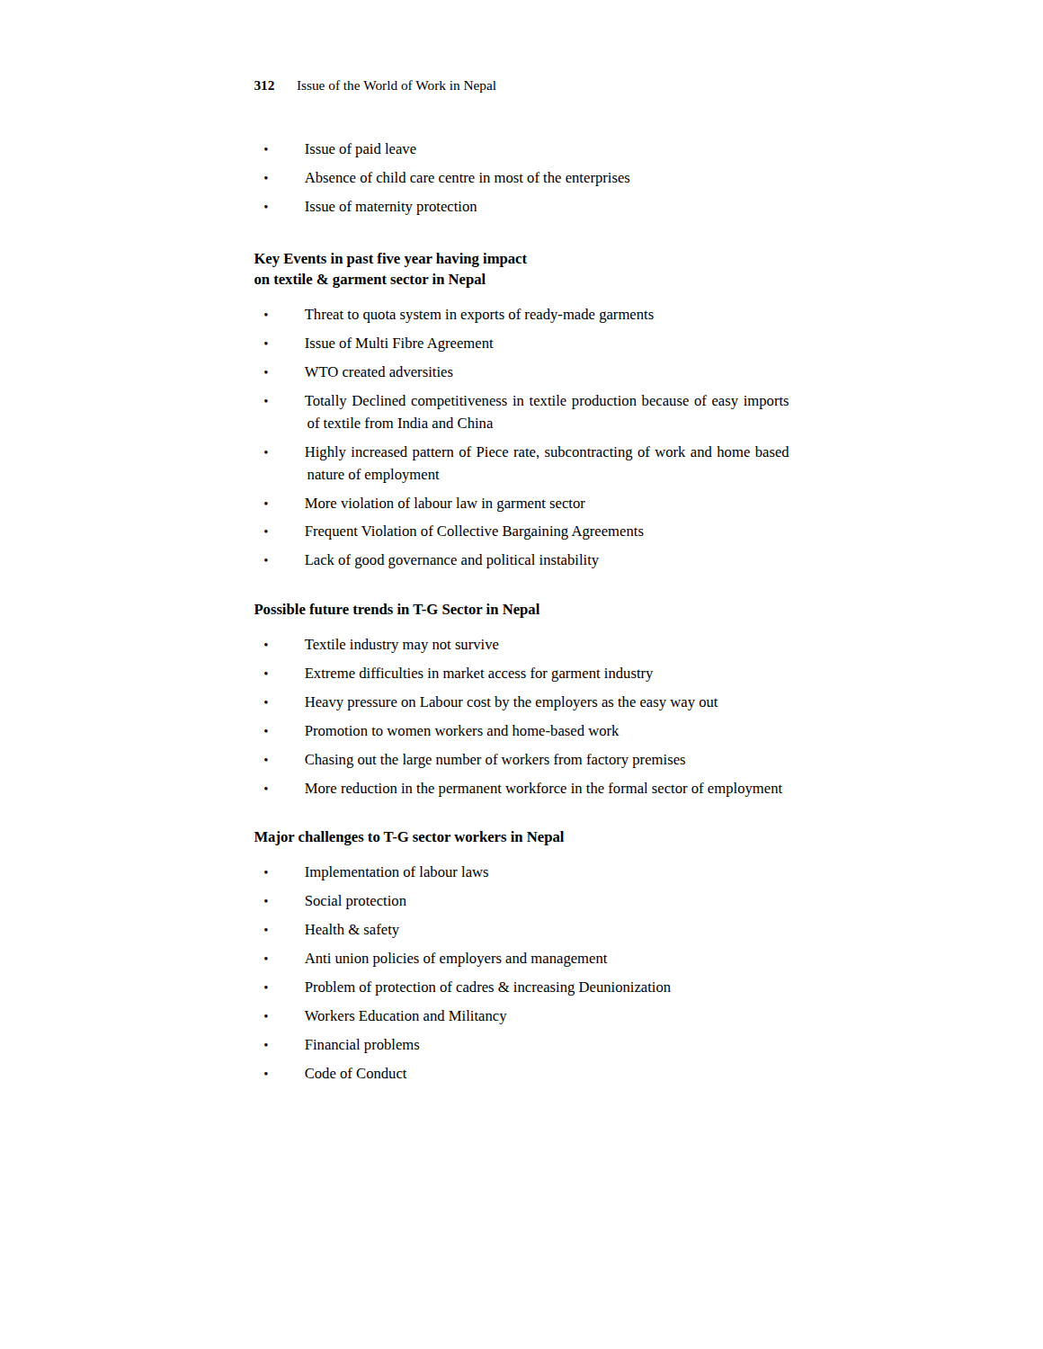312 Issue of the World of Work in Nepal
Issue of paid leave
Absence of child care centre in most of the enterprises
Issue of maternity protection
Key Events in past five year having impact
on textile & garment sector in Nepal
Threat to quota system in exports of ready-made garments
Issue of Multi Fibre Agreement
WTO created adversities
Totally Declined competitiveness in textile production because of easy imports of textile from India and China
Highly increased pattern of Piece rate, subcontracting of work and home based nature of employment
More violation of labour law in garment sector
Frequent Violation of Collective Bargaining Agreements
Lack of good governance and political instability
Possible future trends in T-G Sector in Nepal
Textile industry may not survive
Extreme difficulties in market access for garment industry
Heavy pressure on Labour cost by the employers as the easy way out
Promotion to women workers and home-based work
Chasing out the large number of workers from factory premises
More reduction in the permanent workforce in the formal sector of employment
Major challenges to T-G sector workers in Nepal
Implementation of labour laws
Social protection
Health & safety
Anti union policies of employers and management
Problem of protection of cadres & increasing Deunionization
Workers Education and Militancy
Financial problems
Code of Conduct